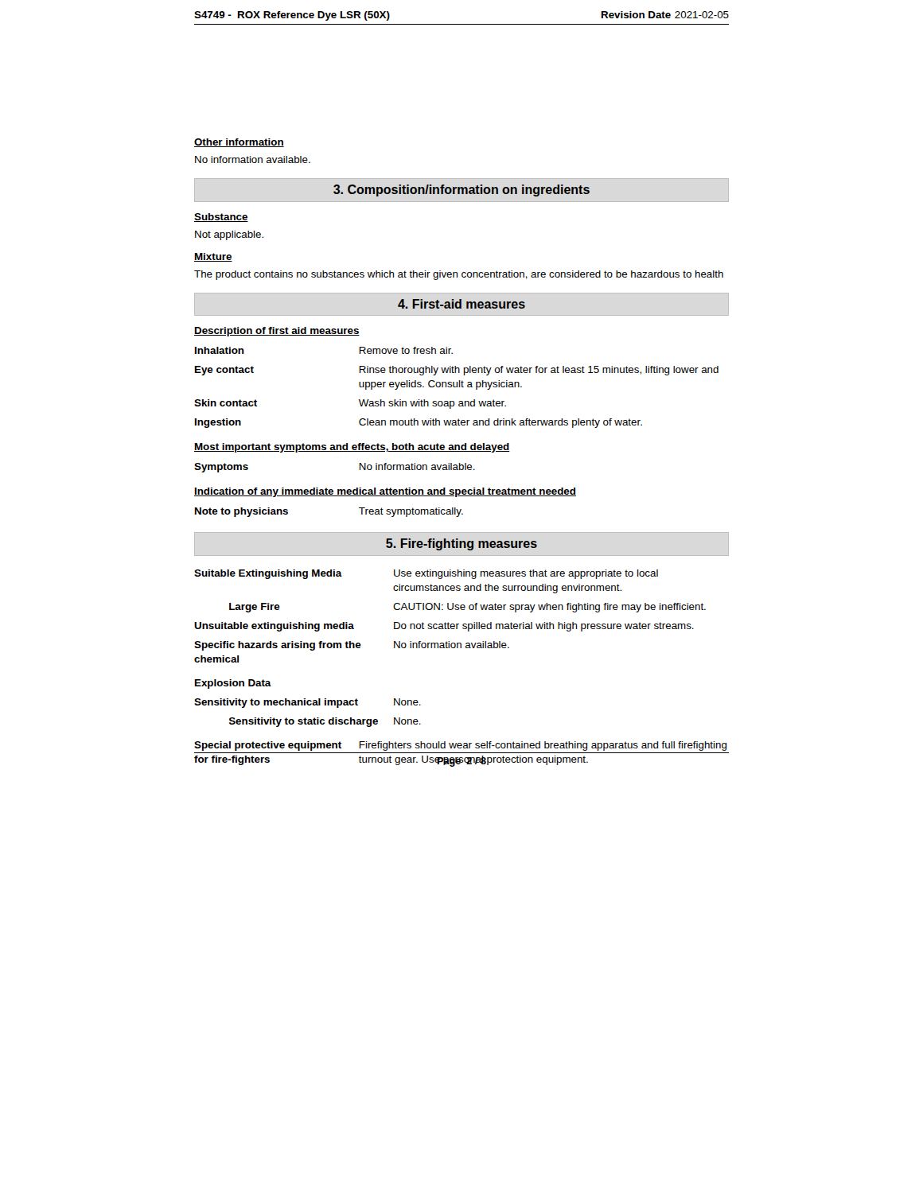S4749 - ROX Reference Dye LSR (50X)
Revision Date 2021-02-05
Other information
No information available.
3. Composition/information on ingredients
Substance
Not applicable.
Mixture
The product contains no substances which at their given concentration, are considered to be hazardous to health
4. First-aid measures
Description of first aid measures
| Inhalation | Remove to fresh air. |
| Eye contact | Rinse thoroughly with plenty of water for at least 15 minutes, lifting lower and upper eyelids. Consult a physician. |
| Skin contact | Wash skin with soap and water. |
| Ingestion | Clean mouth with water and drink afterwards plenty of water. |
Most important symptoms and effects, both acute and delayed
| Symptoms | No information available. |
Indication of any immediate medical attention and special treatment needed
| Note to physicians | Treat symptomatically. |
5. Fire-fighting measures
| Suitable Extinguishing Media | Use extinguishing measures that are appropriate to local circumstances and the surrounding environment. |
| Large Fire | CAUTION: Use of water spray when fighting fire may be inefficient. |
| Unsuitable extinguishing media | Do not scatter spilled material with high pressure water streams. |
| Specific hazards arising from the chemical | No information available. |
| Explosion Data |
| Sensitivity to mechanical impact | None. |
| Sensitivity to static discharge | None. |
| Special protective equipment for fire-fighters | Firefighters should wear self-contained breathing apparatus and full firefighting turnout gear. Use personal protection equipment. |
Page 2 / 8